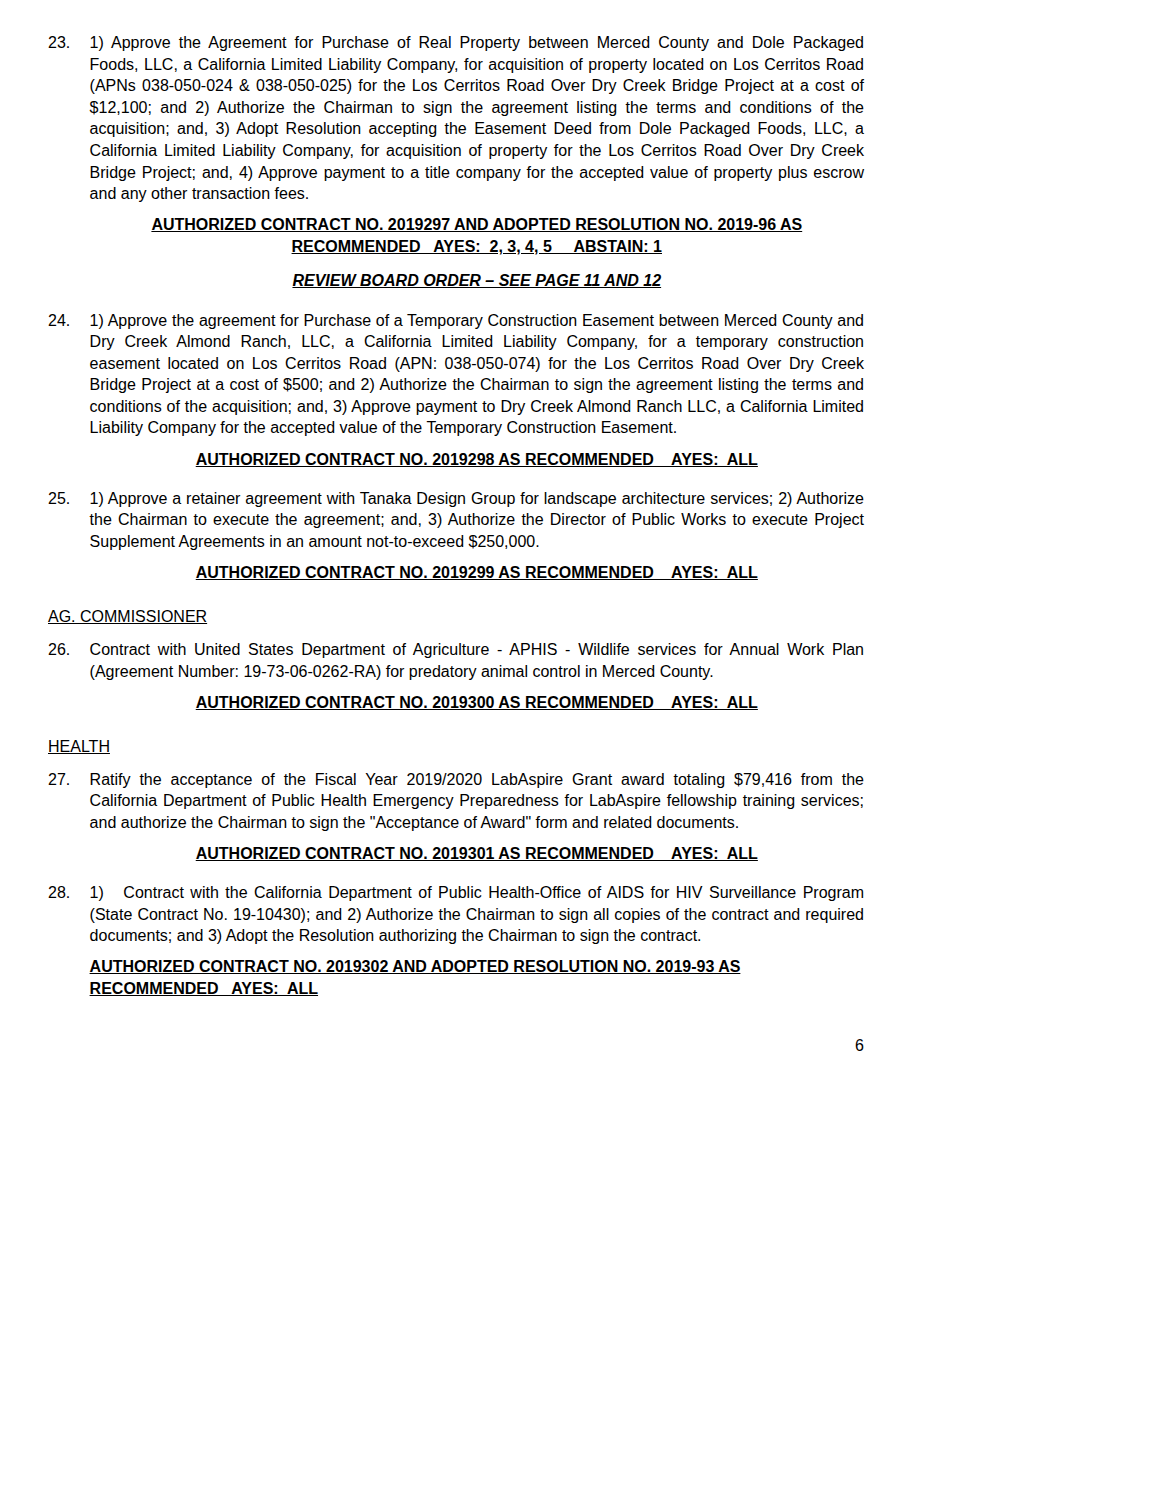23. 1) Approve the Agreement for Purchase of Real Property between Merced County and Dole Packaged Foods, LLC, a California Limited Liability Company, for acquisition of property located on Los Cerritos Road (APNs 038-050-024 & 038-050-025) for the Los Cerritos Road Over Dry Creek Bridge Project at a cost of $12,100; and 2) Authorize the Chairman to sign the agreement listing the terms and conditions of the acquisition; and, 3) Adopt Resolution accepting the Easement Deed from Dole Packaged Foods, LLC, a California Limited Liability Company, for acquisition of property for the Los Cerritos Road Over Dry Creek Bridge Project; and, 4) Approve payment to a title company for the accepted value of property plus escrow and any other transaction fees. AUTHORIZED CONTRACT NO. 2019297 AND ADOPTED RESOLUTION NO. 2019-96 AS RECOMMENDED AYES: 2, 3, 4, 5 ABSTAIN: 1
REVIEW BOARD ORDER – SEE PAGE 11 AND 12
24. 1) Approve the agreement for Purchase of a Temporary Construction Easement between Merced County and Dry Creek Almond Ranch, LLC, a California Limited Liability Company, for a temporary construction easement located on Los Cerritos Road (APN: 038-050-074) for the Los Cerritos Road Over Dry Creek Bridge Project at a cost of $500; and 2) Authorize the Chairman to sign the agreement listing the terms and conditions of the acquisition; and, 3) Approve payment to Dry Creek Almond Ranch LLC, a California Limited Liability Company for the accepted value of the Temporary Construction Easement. AUTHORIZED CONTRACT NO. 2019298 AS RECOMMENDED AYES: ALL
25. 1) Approve a retainer agreement with Tanaka Design Group for landscape architecture services; 2) Authorize the Chairman to execute the agreement; and, 3) Authorize the Director of Public Works to execute Project Supplement Agreements in an amount not-to-exceed $250,000. AUTHORIZED CONTRACT NO. 2019299 AS RECOMMENDED AYES: ALL
AG. COMMISSIONER
26. Contract with United States Department of Agriculture - APHIS - Wildlife services for Annual Work Plan (Agreement Number: 19-73-06-0262-RA) for predatory animal control in Merced County. AUTHORIZED CONTRACT NO. 2019300 AS RECOMMENDED AYES: ALL
HEALTH
27. Ratify the acceptance of the Fiscal Year 2019/2020 LabAspire Grant award totaling $79,416 from the California Department of Public Health Emergency Preparedness for LabAspire fellowship training services; and authorize the Chairman to sign the "Acceptance of Award" form and related documents. AUTHORIZED CONTRACT NO. 2019301 AS RECOMMENDED AYES: ALL
28. 1) Contract with the California Department of Public Health-Office of AIDS for HIV Surveillance Program (State Contract No. 19-10430); and 2) Authorize the Chairman to sign all copies of the contract and required documents; and 3) Adopt the Resolution authorizing the Chairman to sign the contract. AUTHORIZED CONTRACT NO. 2019302 AND ADOPTED RESOLUTION NO. 2019-93 AS RECOMMENDED AYES: ALL
6